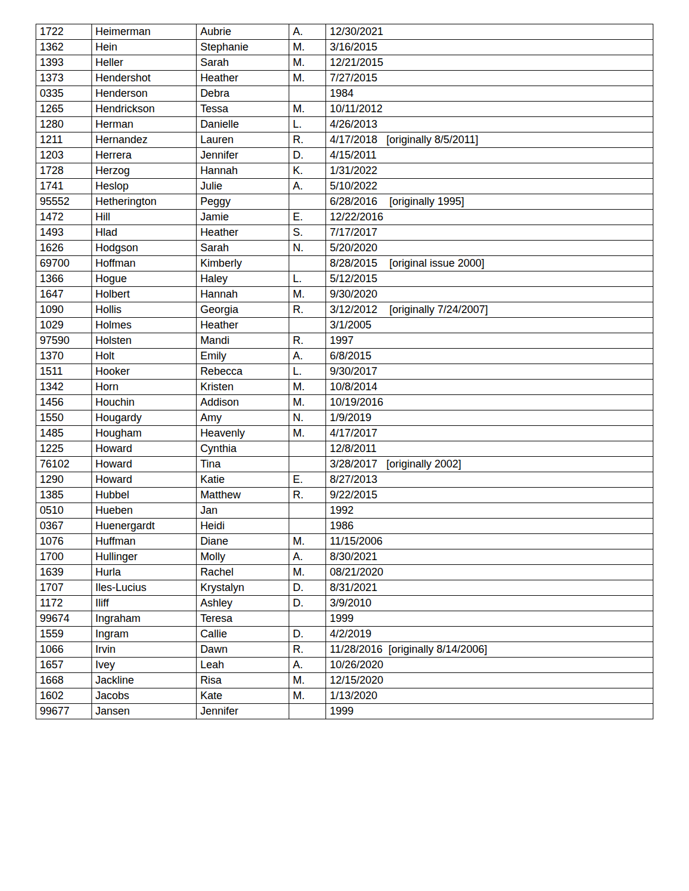| 1722 | Heimerman | Aubrie | A. | 12/30/2021 |
| 1362 | Hein | Stephanie | M. | 3/16/2015 |
| 1393 | Heller | Sarah | M. | 12/21/2015 |
| 1373 | Hendershot | Heather | M. | 7/27/2015 |
| 0335 | Henderson | Debra | | 1984 |
| 1265 | Hendrickson | Tessa | M. | 10/11/2012 |
| 1280 | Herman | Danielle | L. | 4/26/2013 |
| 1211 | Hernandez | Lauren | R. | 4/17/2018 [originally 8/5/2011] |
| 1203 | Herrera | Jennifer | D. | 4/15/2011 |
| 1728 | Herzog | Hannah | K. | 1/31/2022 |
| 1741 | Heslop | Julie | A. | 5/10/2022 |
| 95552 | Hetherington | Peggy | | 6/28/2016 [originally 1995] |
| 1472 | Hill | Jamie | E. | 12/22/2016 |
| 1493 | Hlad | Heather | S. | 7/17/2017 |
| 1626 | Hodgson | Sarah | N. | 5/20/2020 |
| 69700 | Hoffman | Kimberly | | 8/28/2015 [original issue 2000] |
| 1366 | Hogue | Haley | L. | 5/12/2015 |
| 1647 | Holbert | Hannah | M. | 9/30/2020 |
| 1090 | Hollis | Georgia | R. | 3/12/2012 [originally 7/24/2007] |
| 1029 | Holmes | Heather | | 3/1/2005 |
| 97590 | Holsten | Mandi | R. | 1997 |
| 1370 | Holt | Emily | A. | 6/8/2015 |
| 1511 | Hooker | Rebecca | L. | 9/30/2017 |
| 1342 | Horn | Kristen | M. | 10/8/2014 |
| 1456 | Houchin | Addison | M. | 10/19/2016 |
| 1550 | Hougardy | Amy | N. | 1/9/2019 |
| 1485 | Hougham | Heavenly | M. | 4/17/2017 |
| 1225 | Howard | Cynthia | | 12/8/2011 |
| 76102 | Howard | Tina | | 3/28/2017 [originally 2002] |
| 1290 | Howard | Katie | E. | 8/27/2013 |
| 1385 | Hubbel | Matthew | R. | 9/22/2015 |
| 0510 | Hueben | Jan | | 1992 |
| 0367 | Huenergardt | Heidi | | 1986 |
| 1076 | Huffman | Diane | M. | 11/15/2006 |
| 1700 | Hullinger | Molly | A. | 8/30/2021 |
| 1639 | Hurla | Rachel | M. | 08/21/2020 |
| 1707 | Iles-Lucius | Krystalyn | D. | 8/31/2021 |
| 1172 | Iliff | Ashley | D. | 3/9/2010 |
| 99674 | Ingraham | Teresa | | 1999 |
| 1559 | Ingram | Callie | D. | 4/2/2019 |
| 1066 | Irvin | Dawn | R. | 11/28/2016 [originally 8/14/2006] |
| 1657 | Ivey | Leah | A. | 10/26/2020 |
| 1668 | Jackline | Risa | M. | 12/15/2020 |
| 1602 | Jacobs | Kate | M. | 1/13/2020 |
| 99677 | Jansen | Jennifer | | 1999 |